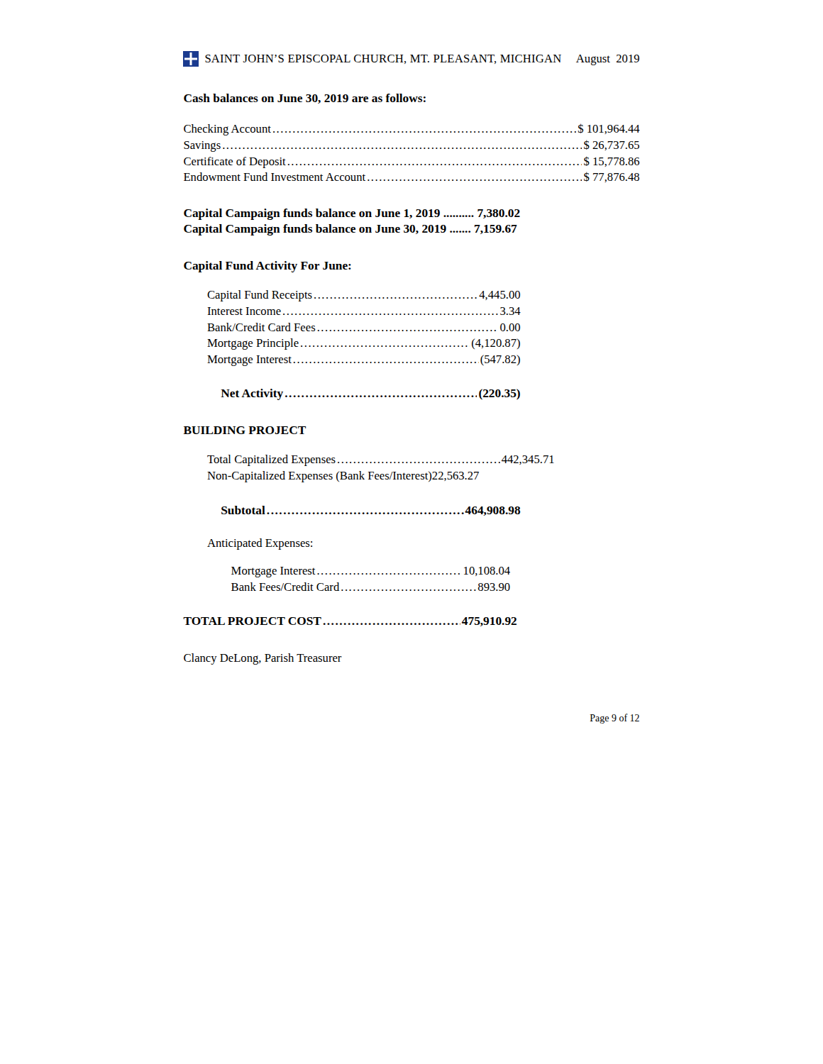SAINT JOHN’S EPISCOPAL CHURCH, MT. PLEASANT, MICHIGAN
August 2019
Cash balances on June 30, 2019 are as follows:
Checking Account ................................................................................................................. $ 101,964.44
Savings ................................................................................................................. $ 26,737.65
Certificate of Deposit ................................................................................................................. $ 15,778.86
Endowment Fund Investment Account ................................................................................................................. $ 77,876.48
Capital Campaign funds balance on June 1, 2019 .......... 7,380.02
Capital Campaign funds balance on June 30, 2019 ....... 7,159.67
Capital Fund Activity For June:
Capital Fund Receipts ................................................................. 4,445.00
Interest Income ................................................................. 3.34
Bank/Credit Card Fees ................................................................. 0.00
Mortgage Principle ................................................................. (4,120.87)
Mortgage Interest ................................................................. (547.82)
Net Activity ................................................................. (220.35)
BUILDING PROJECT
Total Capitalized Expenses ................................................................. 442,345.71
Non-Capitalized Expenses (Bank Fees/Interest)22,563.27
Subtotal ................................................................. 464,908.98
Anticipated Expenses:
Mortgage Interest ................................................................. 10,108.04
Bank Fees/Credit Card ................................................................. 893.90
TOTAL PROJECT COST ................................................................. 475,910.92
Clancy DeLong, Parish Treasurer
Page 9 of 12